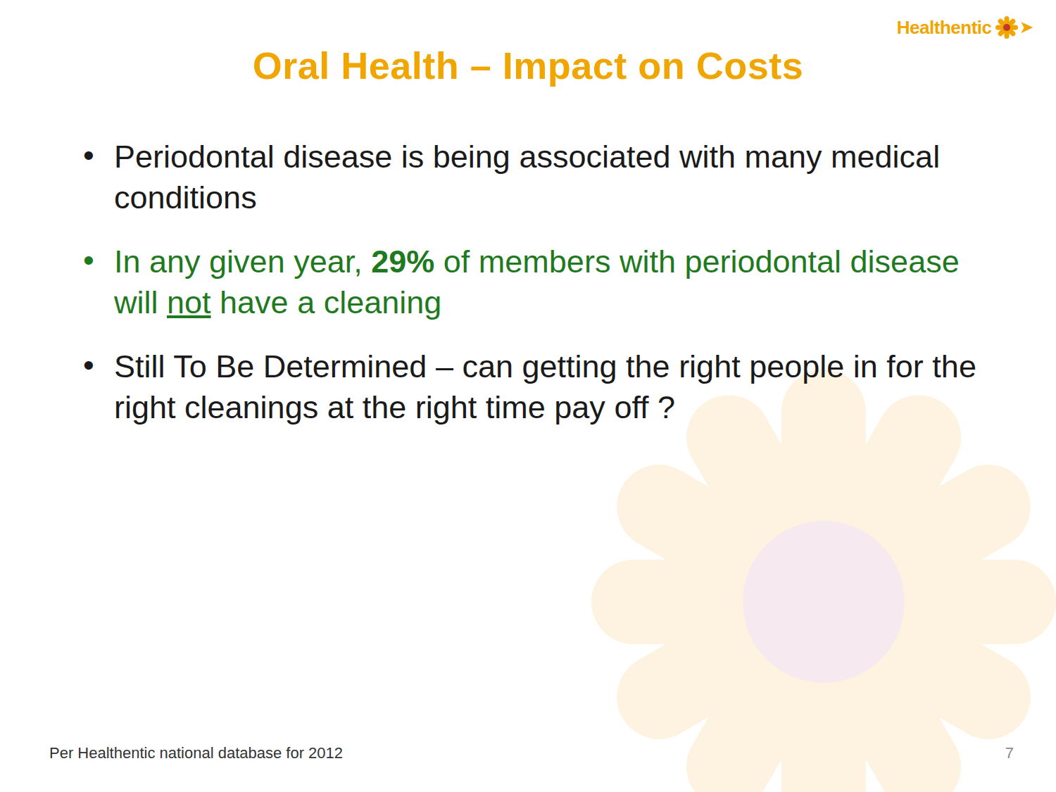Healthentic ➤
Oral Health – Impact on Costs
Periodontal disease is being associated with many medical conditions
In any given year, 29% of members with periodontal disease will not have a cleaning
Still To Be Determined – can getting the right people in for the right cleanings at the right time pay off ?
Per Healthentic national database for 2012
7